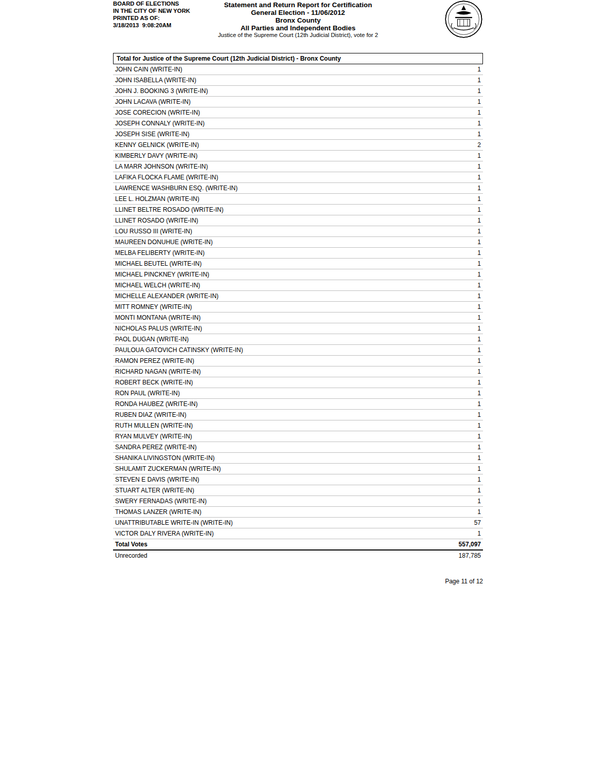BOARD OF ELECTIONS
IN THE CITY OF NEW YORK
PRINTED AS OF:
3/18/2013 9:08:20AM
Statement and Return Report for Certification
General Election - 11/06/2012
Bronx County
All Parties and Independent Bodies
Justice of the Supreme Court (12th Judicial District), vote for 2
Total for Justice of the Supreme Court (12th Judicial District) - Bronx County
| JOHN CAIN (WRITE-IN) | 1 |
| JOHN ISABELLA (WRITE-IN) | 1 |
| JOHN J. BOOKING 3 (WRITE-IN) | 1 |
| JOHN LACAVA (WRITE-IN) | 1 |
| JOSE CORECION (WRITE-IN) | 1 |
| JOSEPH CONNALY (WRITE-IN) | 1 |
| JOSEPH SISE (WRITE-IN) | 1 |
| KENNY GELNICK (WRITE-IN) | 2 |
| KIMBERLY DAVY (WRITE-IN) | 1 |
| LA MARR JOHNSON (WRITE-IN) | 1 |
| LAFIKA FLOCKA FLAME (WRITE-IN) | 1 |
| LAWRENCE WASHBURN ESQ. (WRITE-IN) | 1 |
| LEE L. HOLZMAN (WRITE-IN) | 1 |
| LLINET BELTRE ROSADO (WRITE-IN) | 1 |
| LLINET ROSADO (WRITE-IN) | 1 |
| LOU RUSSO III (WRITE-IN) | 1 |
| MAUREEN DONUHUE (WRITE-IN) | 1 |
| MELBA FELIBERTY (WRITE-IN) | 1 |
| MICHAEL BEUTEL (WRITE-IN) | 1 |
| MICHAEL PINCKNEY (WRITE-IN) | 1 |
| MICHAEL WELCH (WRITE-IN) | 1 |
| MICHELLE ALEXANDER (WRITE-IN) | 1 |
| MITT ROMNEY (WRITE-IN) | 1 |
| MONTI MONTANA (WRITE-IN) | 1 |
| NICHOLAS PALUS (WRITE-IN) | 1 |
| PAOL DUGAN (WRITE-IN) | 1 |
| PAULOUA GATOVICH CATINSKY (WRITE-IN) | 1 |
| RAMON PEREZ (WRITE-IN) | 1 |
| RICHARD NAGAN (WRITE-IN) | 1 |
| ROBERT BECK (WRITE-IN) | 1 |
| RON PAUL (WRITE-IN) | 1 |
| RONDA HAUBEZ (WRITE-IN) | 1 |
| RUBEN DIAZ (WRITE-IN) | 1 |
| RUTH MULLEN (WRITE-IN) | 1 |
| RYAN MULVEY (WRITE-IN) | 1 |
| SANDRA PEREZ (WRITE-IN) | 1 |
| SHANIKA LIVINGSTON (WRITE-IN) | 1 |
| SHULAMIT ZUCKERMAN (WRITE-IN) | 1 |
| STEVEN E DAVIS (WRITE-IN) | 1 |
| STUART ALTER (WRITE-IN) | 1 |
| SWERY FERNADAS (WRITE-IN) | 1 |
| THOMAS LANZER (WRITE-IN) | 1 |
| UNATTRIBUTABLE WRITE-IN (WRITE-IN) | 57 |
| VICTOR DALY RIVERA (WRITE-IN) | 1 |
| Total Votes | 557,097 |
| Unrecorded | 187,785 |
Page 11 of 12